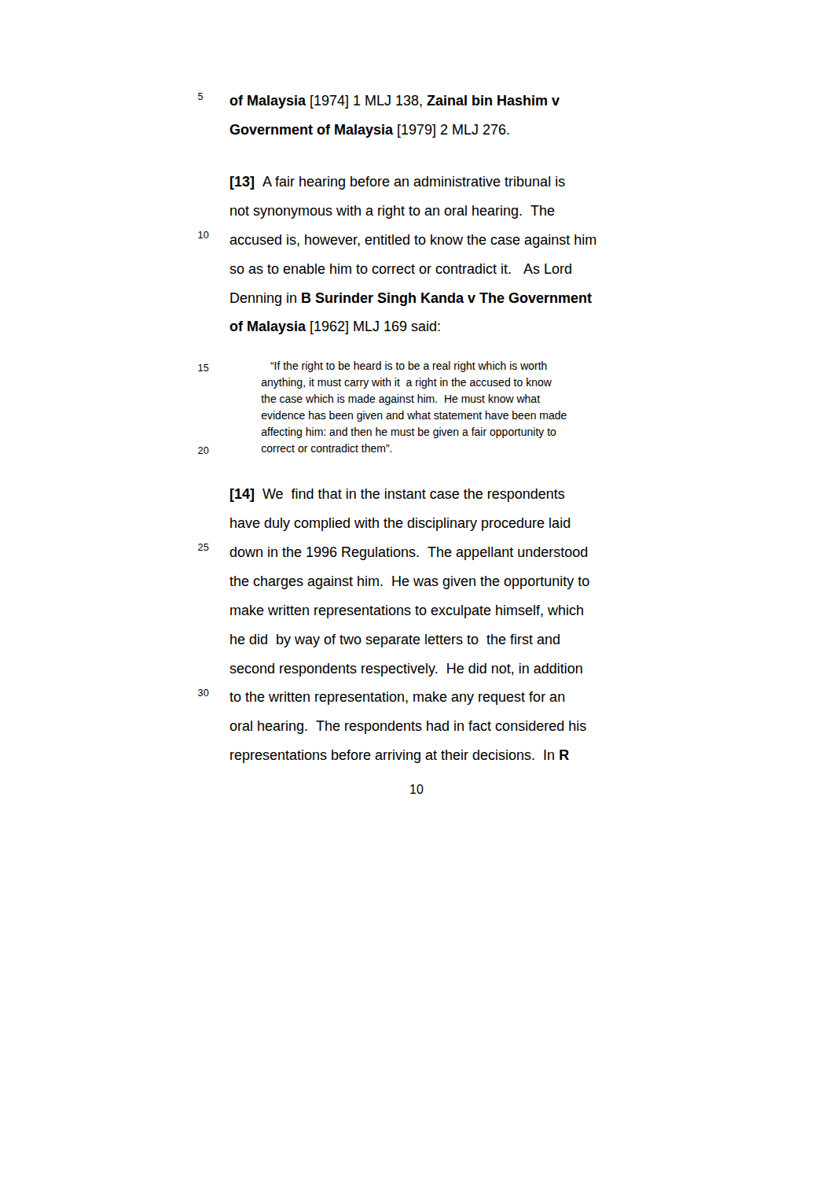5
of Malaysia [1974] 1 MLJ 138, Zainal bin Hashim v
Government of Malaysia [1979] 2 MLJ 276.
[13] A fair hearing before an administrative tribunal is
not synonymous with a right to an oral hearing. The
10
accused is, however, entitled to know the case against him
so as to enable him to correct or contradict it. As Lord
Denning in B Surinder Singh Kanda v The Government
of Malaysia [1962] MLJ 169 said:
15
“If the right to be heard is to be a real right which is worth
anything, it must carry with it a right in the accused to know
the case which is made against him. He must know what
evidence has been given and what statement have been made
affecting him: and then he must be given a fair opportunity to
20
correct or contradict them”.
[14] We find that in the instant case the respondents
have duly complied with the disciplinary procedure laid
25
down in the 1996 Regulations. The appellant understood
the charges against him. He was given the opportunity to
make written representations to exculpate himself, which
he did by way of two separate letters to the first and
second respondents respectively. He did not, in addition
30
to the written representation, make any request for an
oral hearing. The respondents had in fact considered his
representations before arriving at their decisions. In R
10